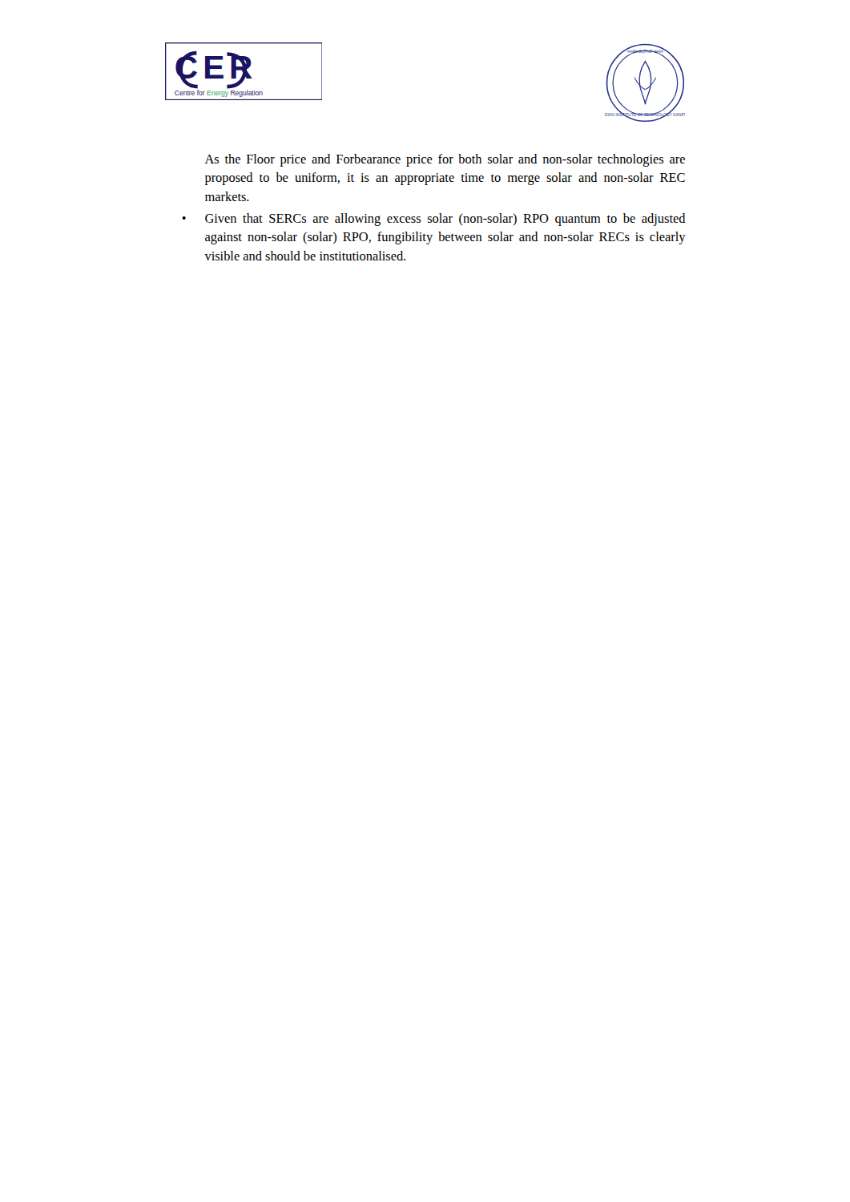C E R Centre for Energy Regulation
भारतीय प्रौद्योगिकी संस्थान INDIAN INSTITUTE OF TECHNOLOGY KANPUR
As the Floor price and Forbearance price for both solar and non-solar technologies are proposed to be uniform, it is an appropriate time to merge solar and non-solar REC markets.
Given that SERCs are allowing excess solar (non-solar) RPO quantum to be adjusted against non-solar (solar) RPO, fungibility between solar and non-solar RECs is clearly visible and should be institutionalised.